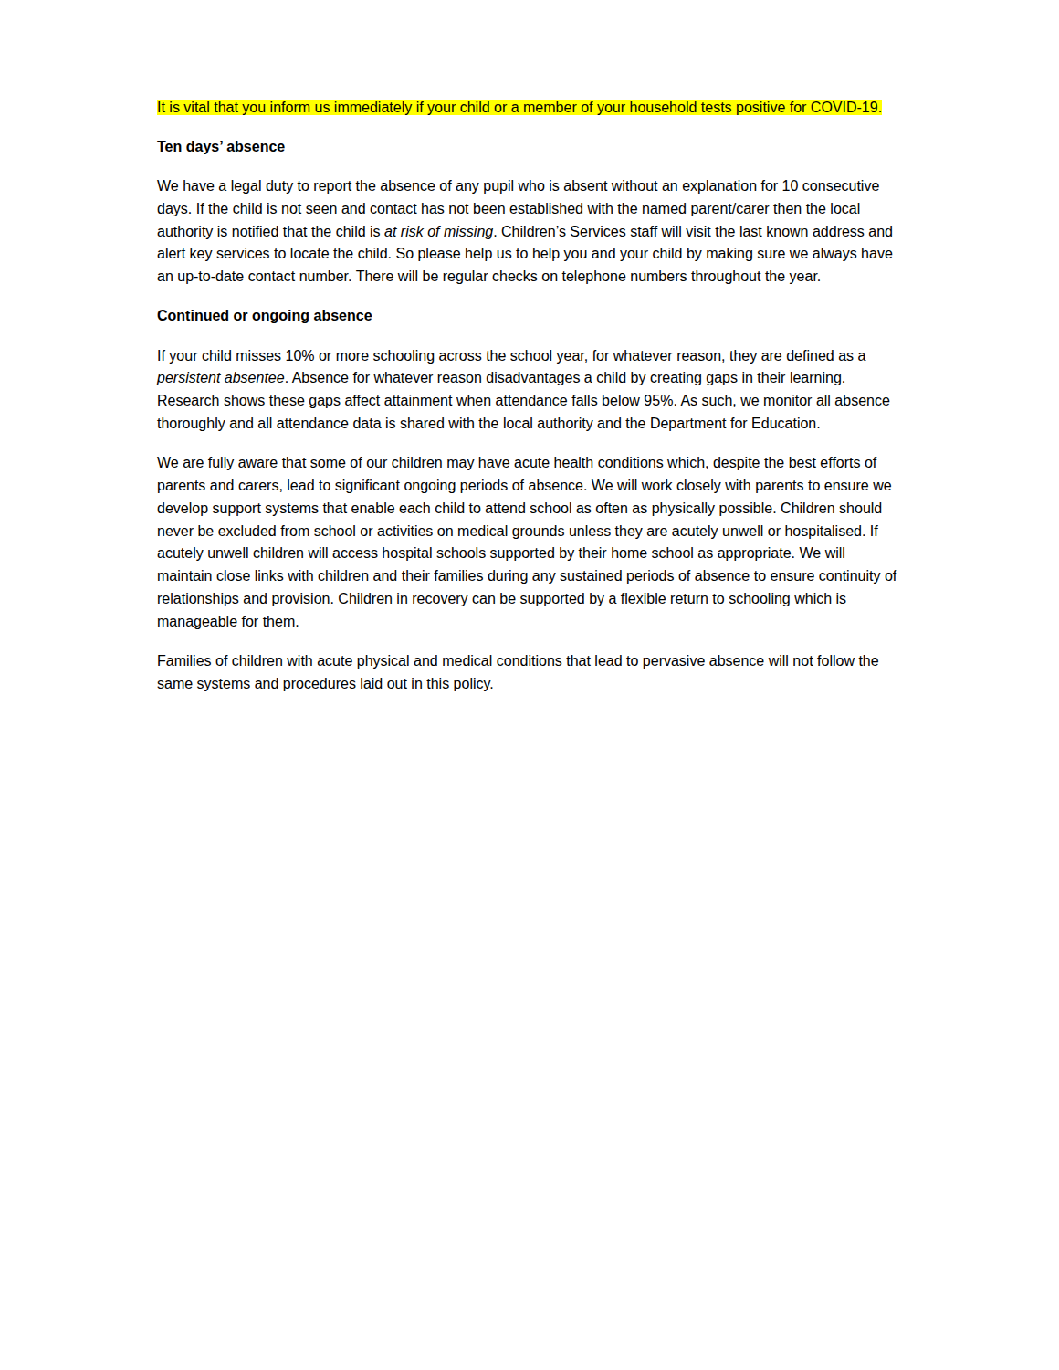It is vital that you inform us immediately if your child or a member of your household tests positive for COVID-19.
Ten days’ absence
We have a legal duty to report the absence of any pupil who is absent without an explanation for 10 consecutive days. If the child is not seen and contact has not been established with the named parent/carer then the local authority is notified that the child is at risk of missing. Children’s Services staff will visit the last known address and alert key services to locate the child. So please help us to help you and your child by making sure we always have an up-to-date contact number. There will be regular checks on telephone numbers throughout the year.
Continued or ongoing absence
If your child misses 10% or more schooling across the school year, for whatever reason, they are defined as a persistent absentee. Absence for whatever reason disadvantages a child by creating gaps in their learning. Research shows these gaps affect attainment when attendance falls below 95%. As such, we monitor all absence thoroughly and all attendance data is shared with the local authority and the Department for Education.
We are fully aware that some of our children may have acute health conditions which, despite the best efforts of parents and carers, lead to significant ongoing periods of absence. We will work closely with parents to ensure we develop support systems that enable each child to attend school as often as physically possible. Children should never be excluded from school or activities on medical grounds unless they are acutely unwell or hospitalised. If acutely unwell children will access hospital schools supported by their home school as appropriate. We will maintain close links with children and their families during any sustained periods of absence to ensure continuity of relationships and provision. Children in recovery can be supported by a flexible return to schooling which is manageable for them.
Families of children with acute physical and medical conditions that lead to pervasive absence will not follow the same systems and procedures laid out in this policy.